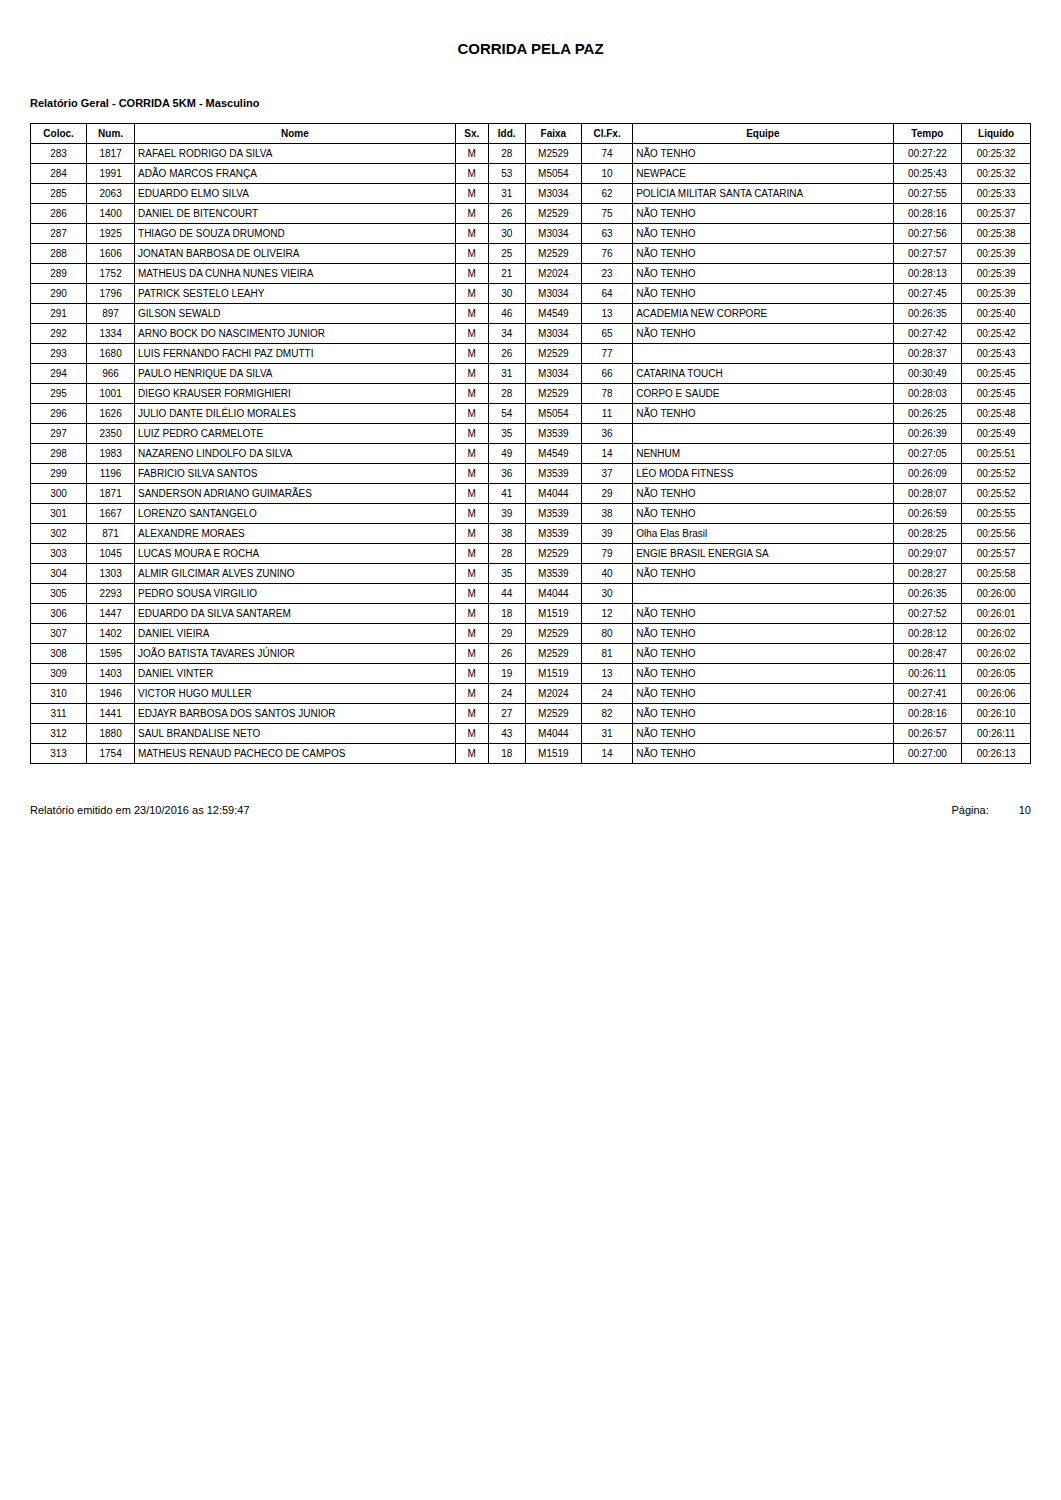CORRIDA PELA PAZ
Relatório Geral - CORRIDA 5KM - Masculino
| Coloc. | Num. | Nome | Sx. | Idd. | Faixa | Cl.Fx. | Equipe | Tempo | Liquido |
| --- | --- | --- | --- | --- | --- | --- | --- | --- | --- |
| 283 | 1817 | RAFAEL RODRIGO DA SILVA | M | 28 | M2529 | 74 | NÃO TENHO | 00:27:22 | 00:25:32 |
| 284 | 1991 | ADÃO MARCOS FRANÇA | M | 53 | M5054 | 10 | NEWPACE | 00:25:43 | 00:25:32 |
| 285 | 2063 | EDUARDO ELMO SILVA | M | 31 | M3034 | 62 | POLÍCIA MILITAR SANTA CATARINA | 00:27:55 | 00:25:33 |
| 286 | 1400 | DANIEL DE BITENCOURT | M | 26 | M2529 | 75 | NÃO TENHO | 00:28:16 | 00:25:37 |
| 287 | 1925 | THIAGO DE SOUZA DRUMOND | M | 30 | M3034 | 63 | NÃO TENHO | 00:27:56 | 00:25:38 |
| 288 | 1606 | JONATAN BARBOSA DE OLIVEIRA | M | 25 | M2529 | 76 | NÃO TENHO | 00:27:57 | 00:25:39 |
| 289 | 1752 | MATHEUS DA CUNHA NUNES VIEIRA | M | 21 | M2024 | 23 | NÃO TENHO | 00:28:13 | 00:25:39 |
| 290 | 1796 | PATRICK SESTELO LEAHY | M | 30 | M3034 | 64 | NÃO TENHO | 00:27:45 | 00:25:39 |
| 291 | 897 | GILSON SEWALD | M | 46 | M4549 | 13 | ACADEMIA NEW CORPORE | 00:26:35 | 00:25:40 |
| 292 | 1334 | ARNO BOCK DO NASCIMENTO JUNIOR | M | 34 | M3034 | 65 | NÃO TENHO | 00:27:42 | 00:25:42 |
| 293 | 1680 | LUIS FERNANDO FACHI PAZ DMUTTI | M | 26 | M2529 | 77 | | 00:28:37 | 00:25:43 |
| 294 | 966 | PAULO HENRIQUE DA SILVA | M | 31 | M3034 | 66 | CATARINA TOUCH | 00:30:49 | 00:25:45 |
| 295 | 1001 | DIEGO KRAUSER FORMIGHIERI | M | 28 | M2529 | 78 | CORPO E SAUDE | 00:28:03 | 00:25:45 |
| 296 | 1626 | JULIO DANTE DILÉLIO MORALES | M | 54 | M5054 | 11 | NÃO TENHO | 00:26:25 | 00:25:48 |
| 297 | 2350 | LUIZ PEDRO CARMELOTE | M | 35 | M3539 | 36 | | 00:26:39 | 00:25:49 |
| 298 | 1983 | NAZARENO LINDOLFO DA SILVA | M | 49 | M4549 | 14 | NENHUM | 00:27:05 | 00:25:51 |
| 299 | 1196 | FABRICIO SILVA SANTOS | M | 36 | M3539 | 37 | LÉO MODA FITNESS | 00:26:09 | 00:25:52 |
| 300 | 1871 | SANDERSON ADRIANO GUIMARÃES | M | 41 | M4044 | 29 | NÃO TENHO | 00:28:07 | 00:25:52 |
| 301 | 1667 | LORENZO SANTANGELO | M | 39 | M3539 | 38 | NÃO TENHO | 00:26:59 | 00:25:55 |
| 302 | 871 | ALEXANDRE MORAES | M | 38 | M3539 | 39 | Olha Elas Brasil | 00:28:25 | 00:25:56 |
| 303 | 1045 | LUCAS MOURA E ROCHA | M | 28 | M2529 | 79 | ENGIE BRASIL ENERGIA SA | 00:29:07 | 00:25:57 |
| 304 | 1303 | ALMIR GILCIMAR ALVES ZUNINO | M | 35 | M3539 | 40 | NÃO TENHO | 00:28:27 | 00:25:58 |
| 305 | 2293 | PEDRO SOUSA VIRGILIO | M | 44 | M4044 | 30 | | 00:26:35 | 00:26:00 |
| 306 | 1447 | EDUARDO DA SILVA SANTAREM | M | 18 | M1519 | 12 | NÃO TENHO | 00:27:52 | 00:26:01 |
| 307 | 1402 | DANIEL VIEIRA | M | 29 | M2529 | 80 | NÃO TENHO | 00:28:12 | 00:26:02 |
| 308 | 1595 | JOÃO BATISTA TAVARES JÚNIOR | M | 26 | M2529 | 81 | NÃO TENHO | 00:28:47 | 00:26:02 |
| 309 | 1403 | DANIEL VINTER | M | 19 | M1519 | 13 | NÃO TENHO | 00:26:11 | 00:26:05 |
| 310 | 1946 | VICTOR HUGO MULLER | M | 24 | M2024 | 24 | NÃO TENHO | 00:27:41 | 00:26:06 |
| 311 | 1441 | EDJAYR BARBOSA DOS SANTOS JUNIOR | M | 27 | M2529 | 82 | NÃO TENHO | 00:28:16 | 00:26:10 |
| 312 | 1880 | SAUL BRANDALISE NETO | M | 43 | M4044 | 31 | NÃO TENHO | 00:26:57 | 00:26:11 |
| 313 | 1754 | MATHEUS RENAUD PACHECO DE CAMPOS | M | 18 | M1519 | 14 | NÃO TENHO | 00:27:00 | 00:26:13 |
Relatório emitido em 23/10/2016 as 12:59:47
Página:10